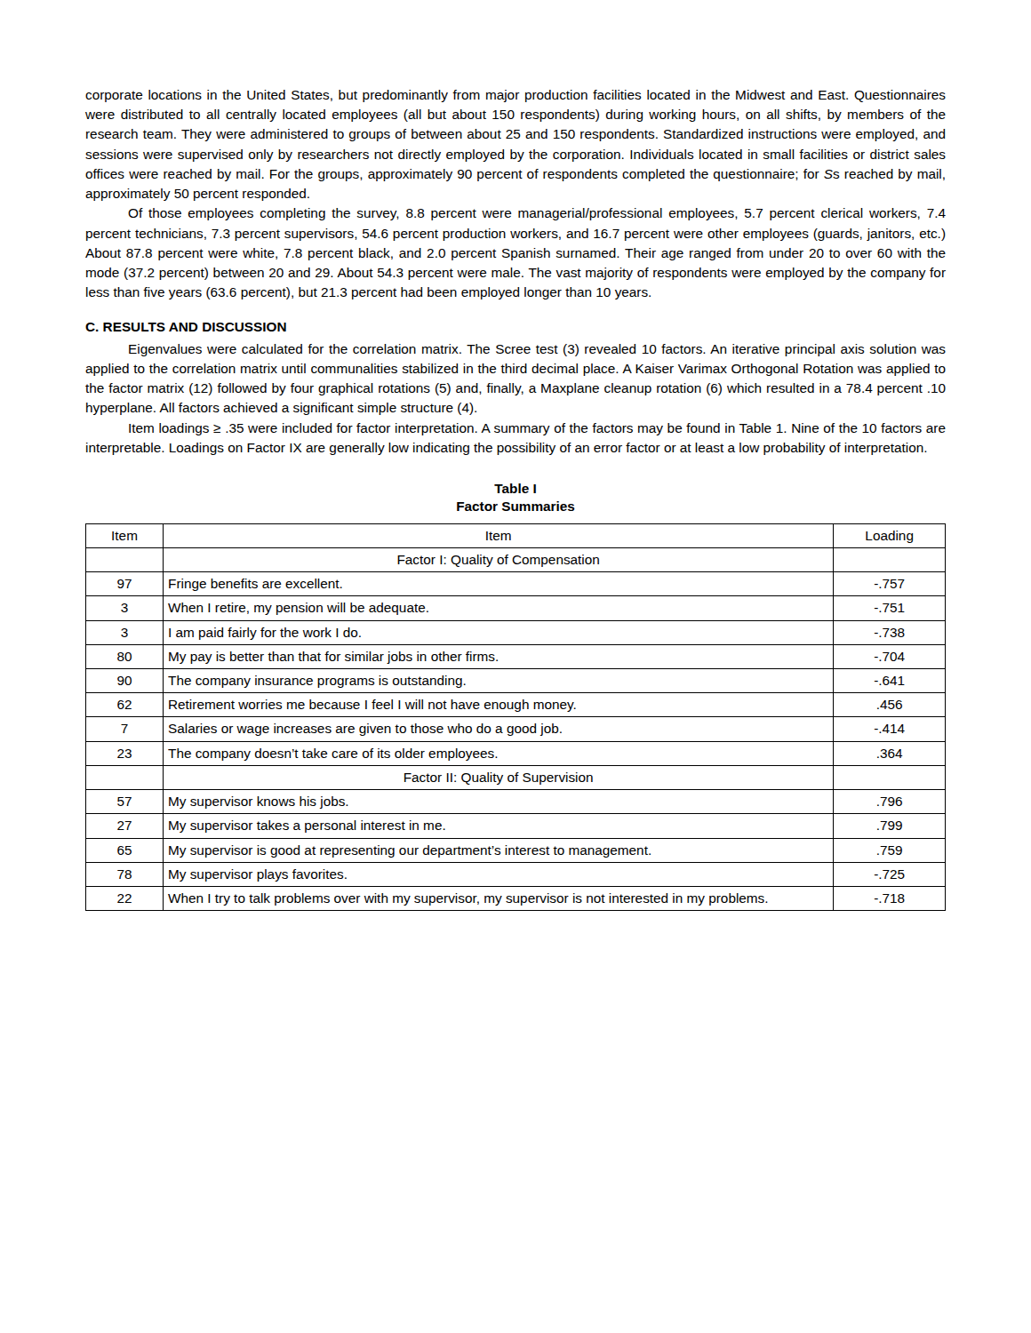corporate locations in the United States, but predominantly from major production facilities located in the Midwest and East. Questionnaires were distributed to all centrally located employees (all but about 150 respondents) during working hours, on all shifts, by members of the research team. They were administered to groups of between about 25 and 150 respondents. Standardized instructions were employed, and sessions were supervised only by researchers not directly employed by the corporation. Individuals located in small facilities or district sales offices were reached by mail. For the groups, approximately 90 percent of respondents completed the questionnaire; for Ss reached by mail, approximately 50 percent responded.
Of those employees completing the survey, 8.8 percent were managerial/professional employees, 5.7 percent clerical workers, 7.4 percent technicians, 7.3 percent supervisors, 54.6 percent production workers, and 16.7 percent were other employees (guards, janitors, etc.) About 87.8 percent were white, 7.8 percent black, and 2.0 percent Spanish surnamed. Their age ranged from under 20 to over 60 with the mode (37.2 percent) between 20 and 29. About 54.3 percent were male. The vast majority of respondents were employed by the company for less than five years (63.6 percent), but 21.3 percent had been employed longer than 10 years.
C. RESULTS AND DISCUSSION
Eigenvalues were calculated for the correlation matrix. The Scree test (3) revealed 10 factors. An iterative principal axis solution was applied to the correlation matrix until communalities stabilized in the third decimal place. A Kaiser Varimax Orthogonal Rotation was applied to the factor matrix (12) followed by four graphical rotations (5) and, finally, a Maxplane cleanup rotation (6) which resulted in a 78.4 percent .10 hyperplane. All factors achieved a significant simple structure (4).
Item loadings ≥ .35 were included for factor interpretation. A summary of the factors may be found in Table 1. Nine of the 10 factors are interpretable. Loadings on Factor IX are generally low indicating the possibility of an error factor or at least a low probability of interpretation.
Table I
Factor Summaries
| Item | Item | Loading |
| --- | --- | --- |
| | Factor I: Quality of Compensation | |
| 97 | Fringe benefits are excellent. | -.757 |
| 3 | When I retire, my pension will be adequate. | -.751 |
| 3 | I am paid fairly for the work I do. | -.738 |
| 80 | My pay is better than that for similar jobs in other firms. | -.704 |
| 90 | The company insurance programs is outstanding. | -.641 |
| 62 | Retirement worries me because I feel I will not have enough money. | .456 |
| 7 | Salaries or wage increases are given to those who do a good job. | -.414 |
| 23 | The company doesn’t take care of its older employees. | .364 |
| | Factor II: Quality of Supervision | |
| 57 | My supervisor knows his jobs. | .796 |
| 27 | My supervisor takes a personal interest in me. | .799 |
| 65 | My supervisor is good at representing our department’s interest to management. | .759 |
| 78 | My supervisor plays favorites. | -.725 |
| 22 | When I try to talk problems over with my supervisor, my supervisor is not interested in my problems. | -.718 |